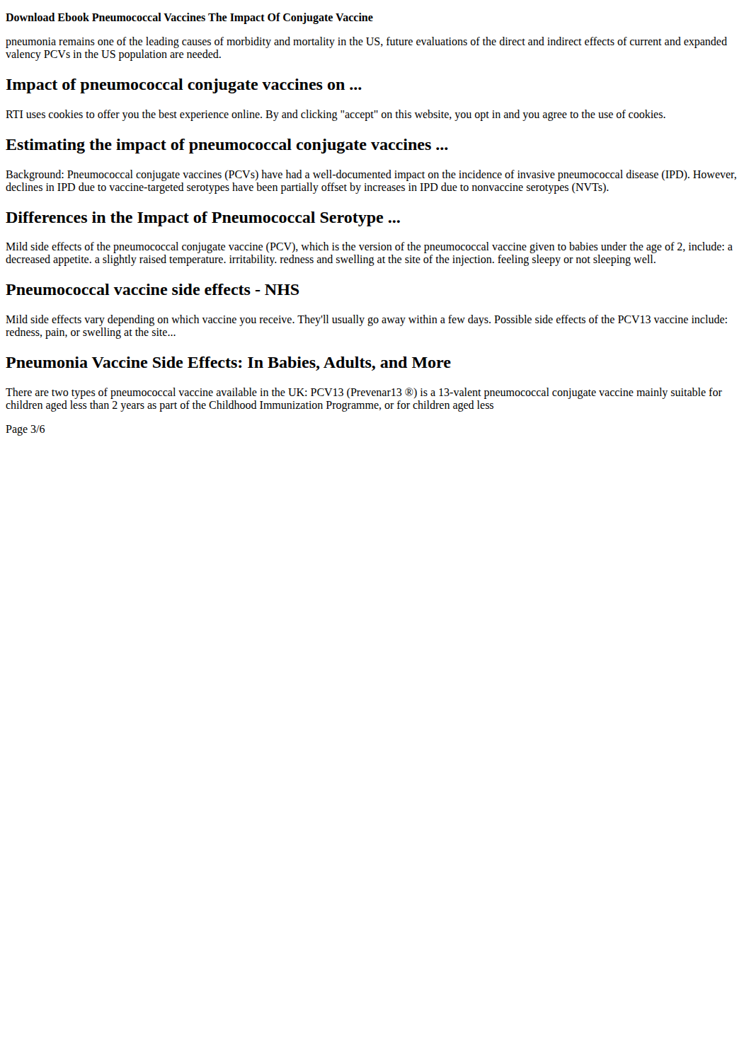Download Ebook Pneumococcal Vaccines The Impact Of Conjugate Vaccine
pneumonia remains one of the leading causes of morbidity and mortality in the US, future evaluations of the direct and indirect effects of current and expanded valency PCVs in the US population are needed.
Impact of pneumococcal conjugate vaccines on ...
RTI uses cookies to offer you the best experience online. By and clicking "accept" on this website, you opt in and you agree to the use of cookies.
Estimating the impact of pneumococcal conjugate vaccines ...
Background: Pneumococcal conjugate vaccines (PCVs) have had a well-documented impact on the incidence of invasive pneumococcal disease (IPD). However, declines in IPD due to vaccine-targeted serotypes have been partially offset by increases in IPD due to nonvaccine serotypes (NVTs).
Differences in the Impact of Pneumococcal Serotype ...
Mild side effects of the pneumococcal conjugate vaccine (PCV), which is the version of the pneumococcal vaccine given to babies under the age of 2, include: a decreased appetite. a slightly raised temperature. irritability. redness and swelling at the site of the injection. feeling sleepy or not sleeping well.
Pneumococcal vaccine side effects - NHS
Mild side effects vary depending on which vaccine you receive. They'll usually go away within a few days. Possible side effects of the PCV13 vaccine include: redness, pain, or swelling at the site...
Pneumonia Vaccine Side Effects: In Babies, Adults, and More
There are two types of pneumococcal vaccine available in the UK: PCV13 (Prevenar13 ®) is a 13-valent pneumococcal conjugate vaccine mainly suitable for children aged less than 2 years as part of the Childhood Immunization Programme, or for children aged less
Page 3/6